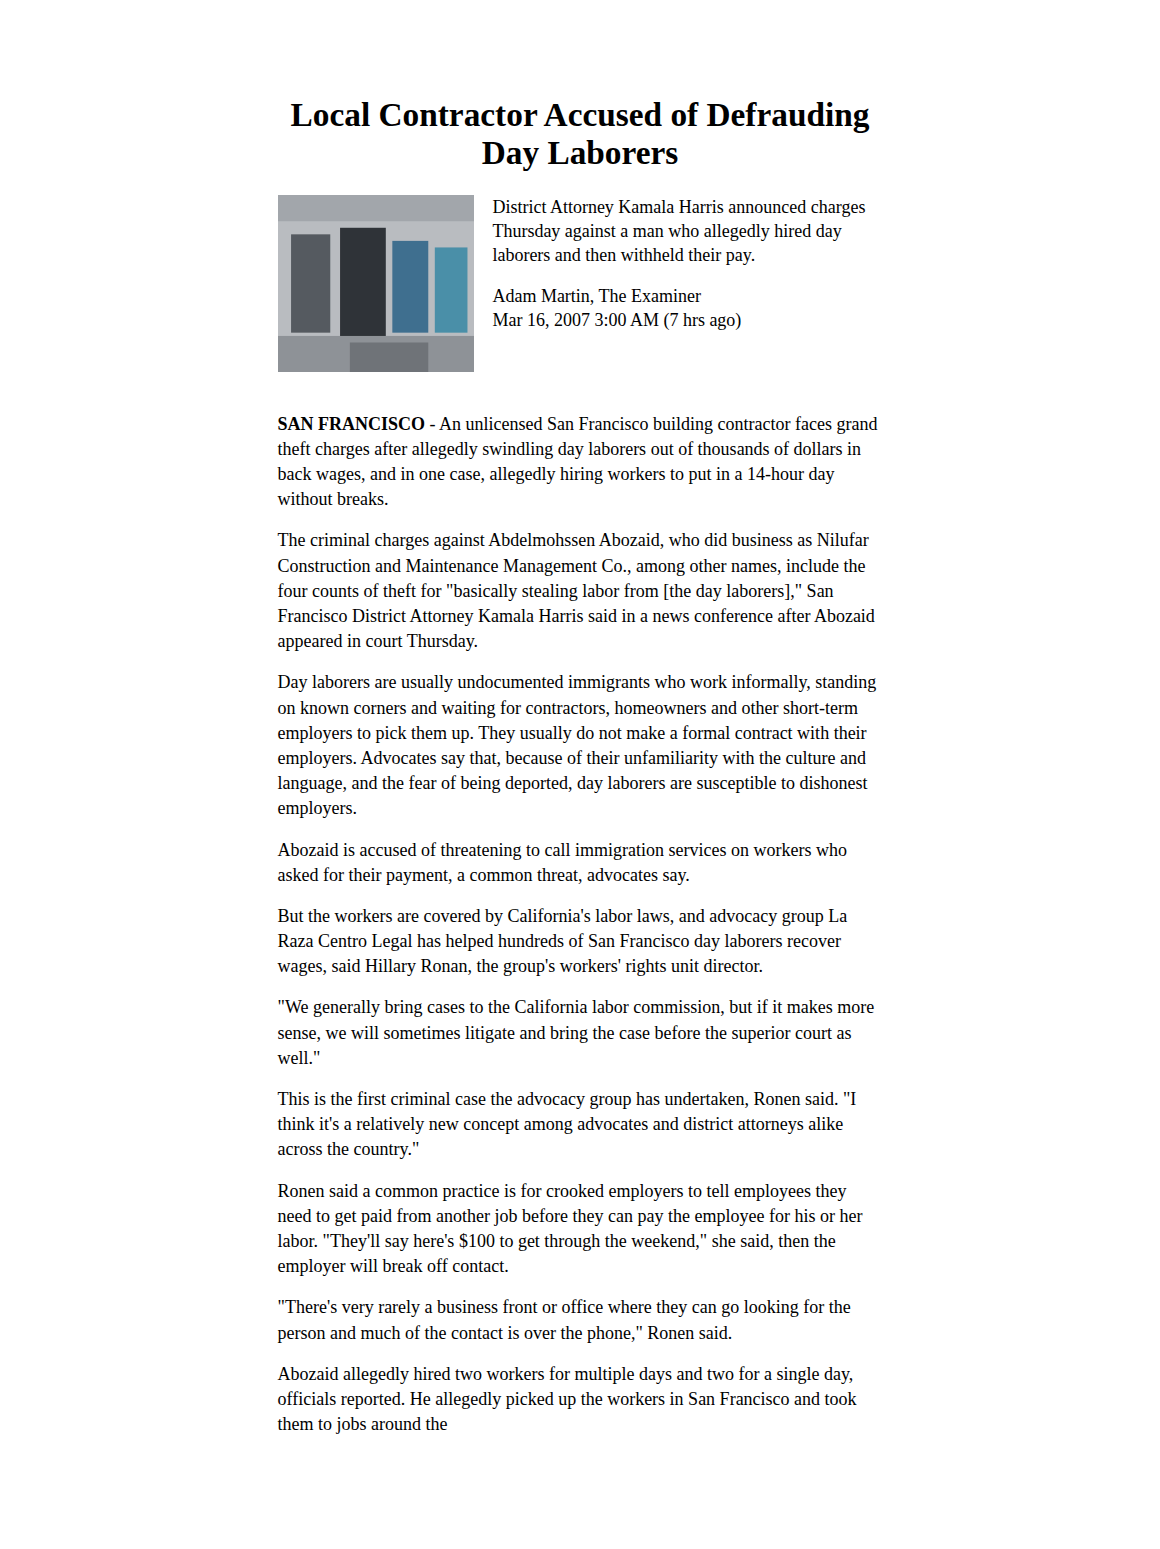Local Contractor Accused of Defrauding Day Laborers
District Attorney Kamala Harris announced charges Thursday against a man who allegedly hired day laborers and then withheld their pay.
Adam Martin, The Examiner Mar 16, 2007 3:00 AM (7 hrs ago)
SAN FRANCISCO - An unlicensed San Francisco building contractor faces grand theft charges after allegedly swindling day laborers out of thousands of dollars in back wages, and in one case, allegedly hiring workers to put in a 14-hour day without breaks.
The criminal charges against Abdelmohssen Abozaid, who did business as Nilufar Construction and Maintenance Management Co., among other names, include the four counts of theft for "basically stealing labor from [the day laborers]," San Francisco District Attorney Kamala Harris said in a news conference after Abozaid appeared in court Thursday.
Day laborers are usually undocumented immigrants who work informally, standing on known corners and waiting for contractors, homeowners and other short-term employers to pick them up. They usually do not make a formal contract with their employers. Advocates say that, because of their unfamiliarity with the culture and language, and the fear of being deported, day laborers are susceptible to dishonest employers.
Abozaid is accused of threatening to call immigration services on workers who asked for their payment, a common threat, advocates say.
But the workers are covered by California's labor laws, and advocacy group La Raza Centro Legal has helped hundreds of San Francisco day laborers recover wages, said Hillary Ronan, the group's workers' rights unit director.
"We generally bring cases to the California labor commission, but if it makes more sense, we will sometimes litigate and bring the case before the superior court as well."
This is the first criminal case the advocacy group has undertaken, Ronen said. "I think it's a relatively new concept among advocates and district attorneys alike across the country."
Ronen said a common practice is for crooked employers to tell employees they need to get paid from another job before they can pay the employee for his or her labor. "They'll say here's $100 to get through the weekend," she said, then the employer will break off contact.
"There's very rarely a business front or office where they can go looking for the person and much of the contact is over the phone," Ronen said.
Abozaid allegedly hired two workers for multiple days and two for a single day, officials reported. He allegedly picked up the workers in San Francisco and took them to jobs around the